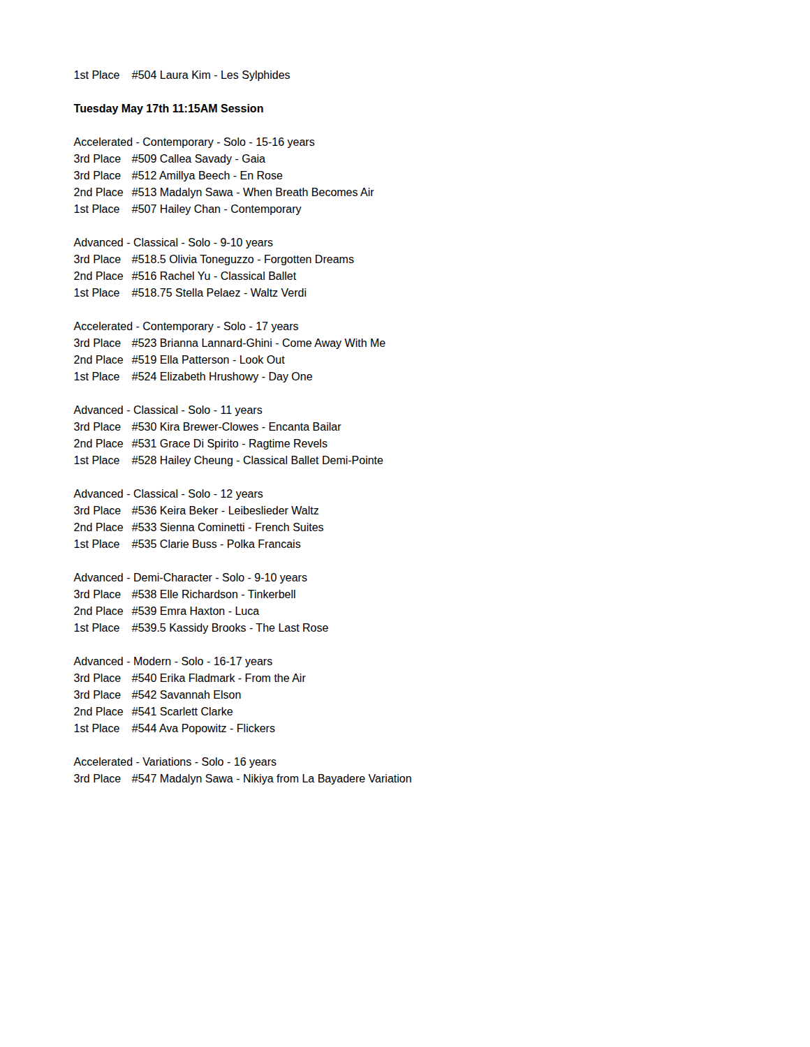1st Place#504 Laura Kim - Les Sylphides
Tuesday May 17th 11:15AM Session
Accelerated - Contemporary - Solo - 15-16 years
3rd Place#509 Callea Savady - Gaia
3rd Place#512 Amillya Beech - En Rose
2nd Place#513 Madalyn Sawa - When Breath Becomes Air
1st Place#507 Hailey Chan - Contemporary
Advanced - Classical - Solo - 9-10 years
3rd Place#518.5 Olivia Toneguzzo - Forgotten Dreams
2nd Place#516 Rachel Yu - Classical Ballet
1st Place#518.75 Stella Pelaez - Waltz Verdi
Accelerated - Contemporary - Solo - 17 years
3rd Place#523 Brianna Lannard-Ghini - Come Away With Me
2nd Place#519 Ella Patterson - Look Out
1st Place#524 Elizabeth Hrushowy - Day One
Advanced - Classical - Solo - 11 years
3rd Place#530 Kira Brewer-Clowes - Encanta Bailar
2nd Place#531 Grace Di Spirito - Ragtime Revels
1st Place#528 Hailey Cheung - Classical Ballet Demi-Pointe
Advanced - Classical - Solo - 12 years
3rd Place#536 Keira Beker - Leibeslieder Waltz
2nd Place#533 Sienna Cominetti - French Suites
1st Place#535 Clarie Buss - Polka Francais
Advanced - Demi-Character - Solo - 9-10 years
3rd Place#538 Elle Richardson - Tinkerbell
2nd Place#539 Emra Haxton - Luca
1st Place#539.5 Kassidy Brooks - The Last Rose
Advanced - Modern - Solo - 16-17 years
3rd Place#540 Erika Fladmark - From the Air
3rd Place#542 Savannah Elson
2nd Place#541 Scarlett Clarke
1st Place#544 Ava Popowitz - Flickers
Accelerated - Variations - Solo - 16 years
3rd Place#547 Madalyn Sawa - Nikiya from La Bayadere Variation